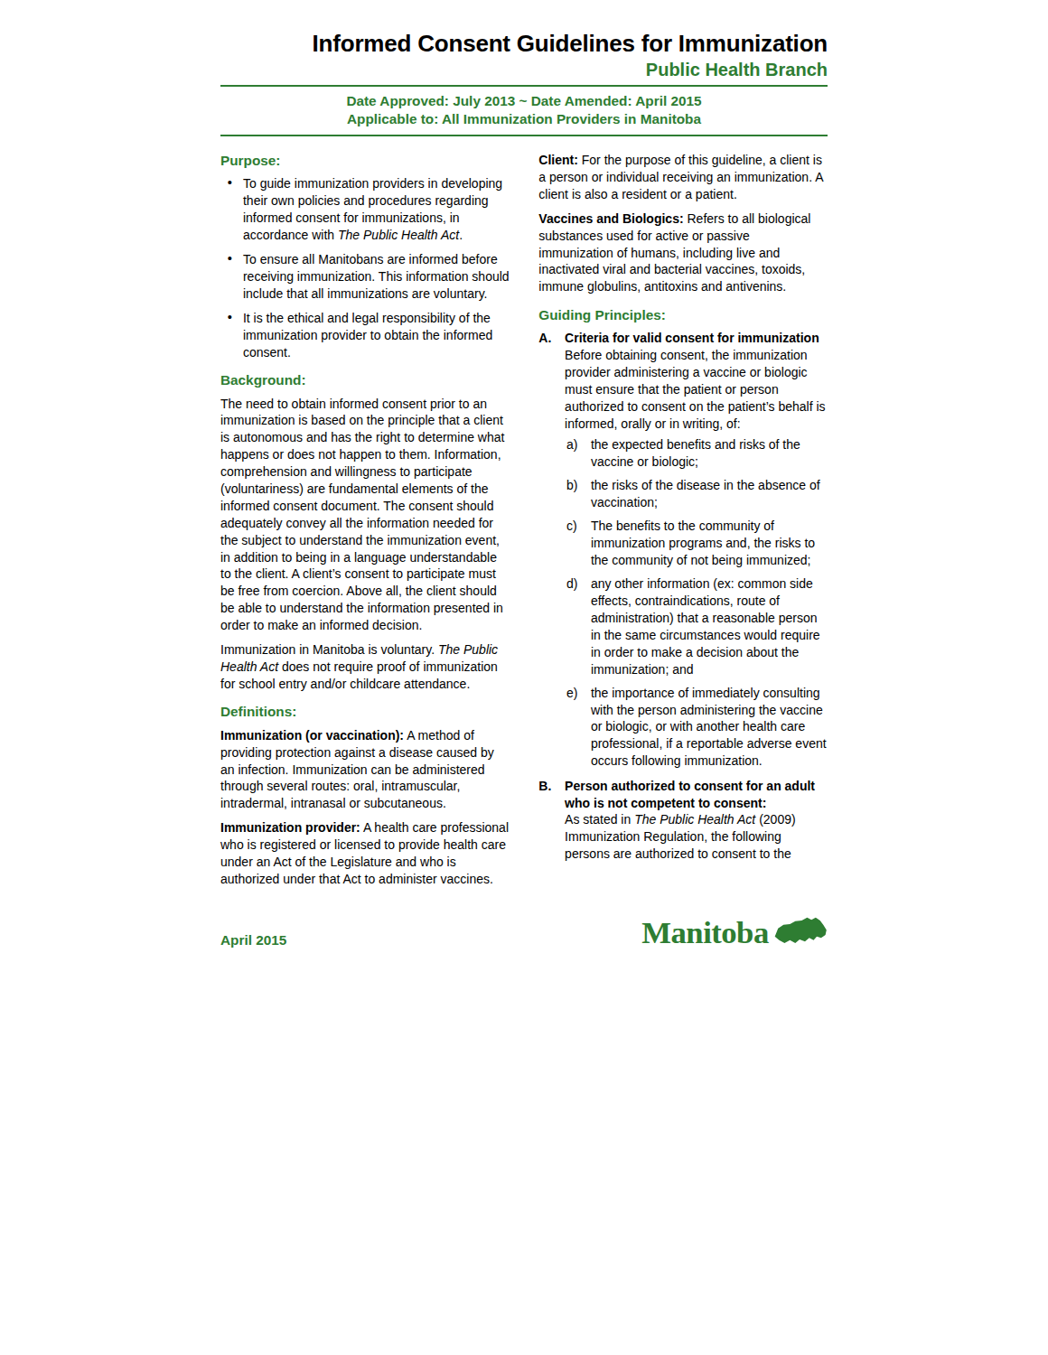Informed Consent Guidelines for Immunization
Public Health Branch
Date Approved: July 2013 ~ Date Amended: April 2015
Applicable to: All Immunization Providers in Manitoba
Purpose:
To guide immunization providers in developing their own policies and procedures regarding informed consent for immunizations, in accordance with The Public Health Act.
To ensure all Manitobans are informed before receiving immunization. This information should include that all immunizations are voluntary.
It is the ethical and legal responsibility of the immunization provider to obtain the informed consent.
Background:
The need to obtain informed consent prior to an immunization is based on the principle that a client is autonomous and has the right to determine what happens or does not happen to them. Information, comprehension and willingness to participate (voluntariness) are fundamental elements of the informed consent document. The consent should adequately convey all the information needed for the subject to understand the immunization event, in addition to being in a language understandable to the client. A client’s consent to participate must be free from coercion. Above all, the client should be able to understand the information presented in order to make an informed decision.
Immunization in Manitoba is voluntary. The Public Health Act does not require proof of immunization for school entry and/or childcare attendance.
Definitions:
Immunization (or vaccination): A method of providing protection against a disease caused by an infection. Immunization can be administered through several routes: oral, intramuscular, intradermal, intranasal or subcutaneous.
Immunization provider: A health care professional who is registered or licensed to provide health care under an Act of the Legislature and who is authorized under that Act to administer vaccines.
Client: For the purpose of this guideline, a client is a person or individual receiving an immunization. A client is also a resident or a patient.
Vaccines and Biologics: Refers to all biological substances used for active or passive immunization of humans, including live and inactivated viral and bacterial vaccines, toxoids, immune globulins, antitoxins and antivenins.
Guiding Principles:
Criteria for valid consent for immunization Before obtaining consent, the immunization provider administering a vaccine or biologic must ensure that the patient or person authorized to consent on the patient’s behalf is informed, orally or in writing, of:
the expected benefits and risks of the vaccine or biologic;
the risks of the disease in the absence of vaccination;
The benefits to the community of immunization programs and, the risks to the community of not being immunized;
any other information (ex: common side effects, contraindications, route of administration) that a reasonable person in the same circumstances would require in order to make a decision about the immunization; and
the importance of immediately consulting with the person administering the vaccine or biologic, or with another health care professional, if a reportable adverse event occurs following immunization.
Person authorized to consent for an adult who is not competent to consent: As stated in The Public Health Act (2009) Immunization Regulation, the following persons are authorized to consent to the
April 2015
Manitoba